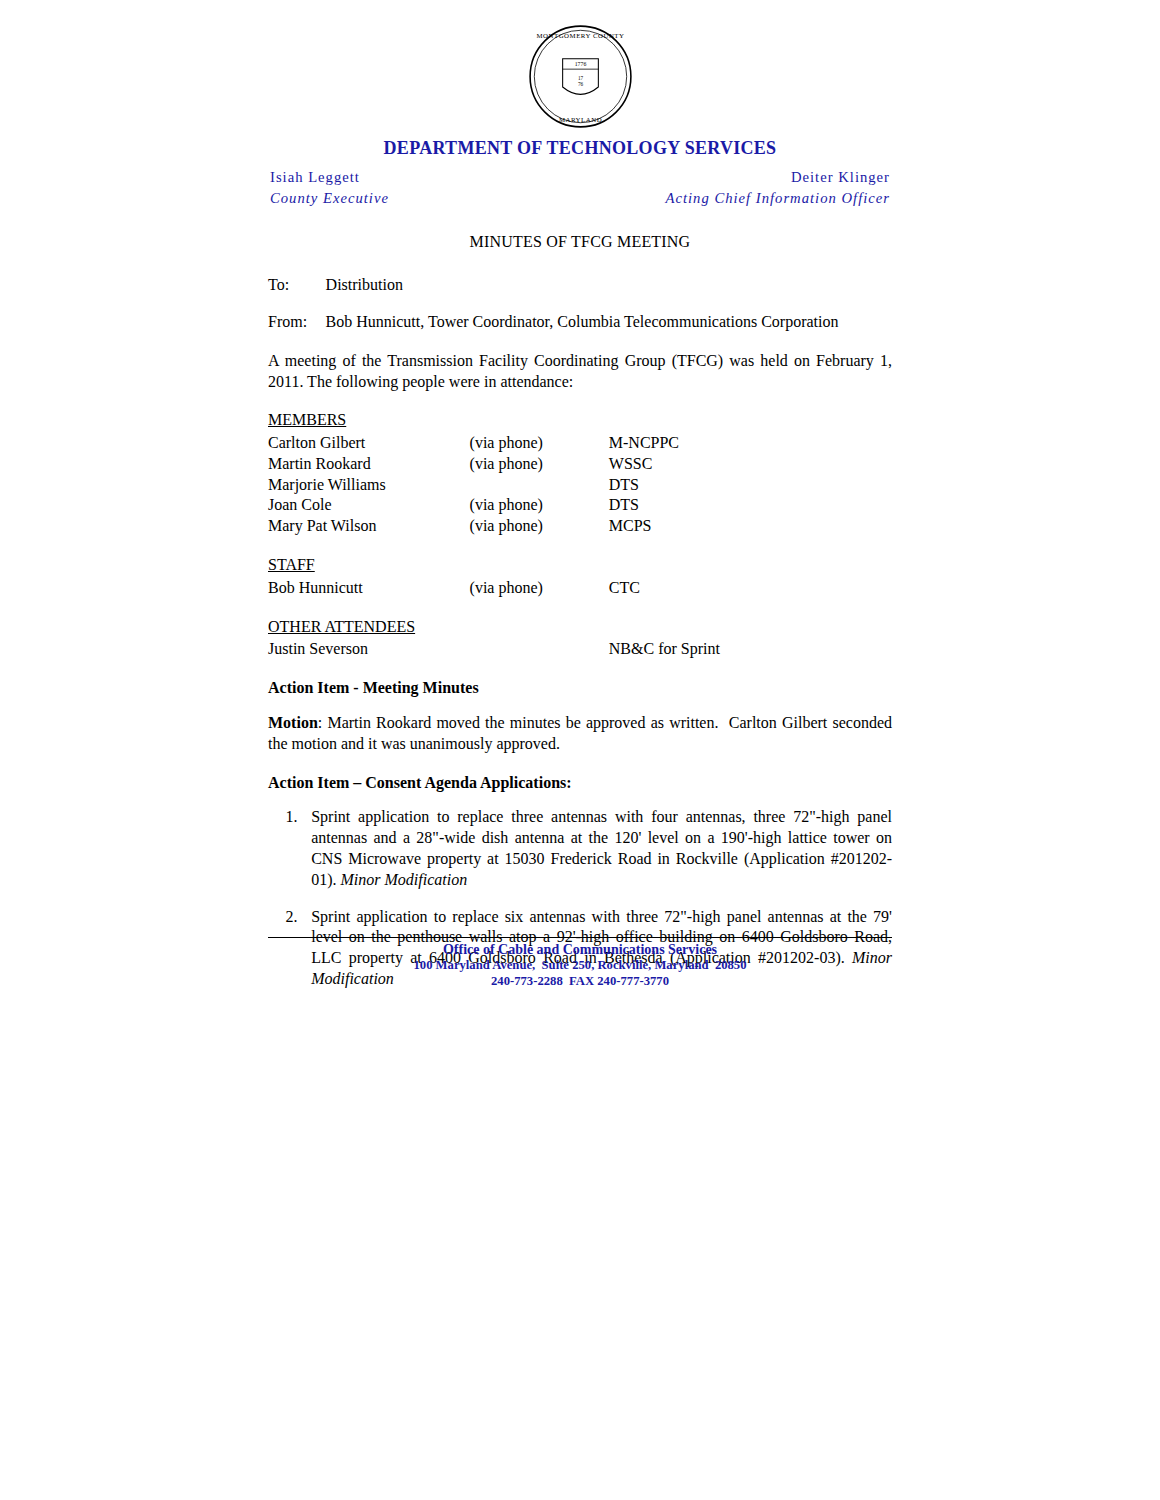DEPARTMENT OF TECHNOLOGY SERVICES
| Isiah Leggett | Deiter Klinger |
| County Executive | Acting Chief Information Officer |
MINUTES OF TFCG MEETING
To: Distribution
From: Bob Hunnicutt, Tower Coordinator, Columbia Telecommunications Corporation
A meeting of the Transmission Facility Coordinating Group (TFCG) was held on February 1, 2011. The following people were in attendance:
MEMBERS
| Carlton Gilbert | (via phone) | M-NCPPC |
| Martin Rookard | (via phone) | WSSC |
| Marjorie Williams | | DTS |
| Joan Cole | (via phone) | DTS |
| Mary Pat Wilson | (via phone) | MCPS |
STAFF
| Bob Hunnicutt | (via phone) | CTC |
OTHER ATTENDEES
| Justin Severson | | NB&C for Sprint |
Action Item - Meeting Minutes
Motion: Martin Rookard moved the minutes be approved as written. Carlton Gilbert seconded the motion and it was unanimously approved.
Action Item – Consent Agenda Applications:
Sprint application to replace three antennas with four antennas, three 72"-high panel antennas and a 28"-wide dish antenna at the 120' level on a 190'-high lattice tower on CNS Microwave property at 15030 Frederick Road in Rockville (Application #201202-01). Minor Modification
Sprint application to replace six antennas with three 72"-high panel antennas at the 79' level on the penthouse walls atop a 92'-high office building on 6400 Goldsboro Road, LLC property at 6400 Goldsboro Road in Bethesda (Application #201202-03). Minor Modification
Office of Cable and Communications Services
100 Maryland Avenue, Suite 250, Rockville, Maryland 20850
240-773-2288 FAX 240-777-3770